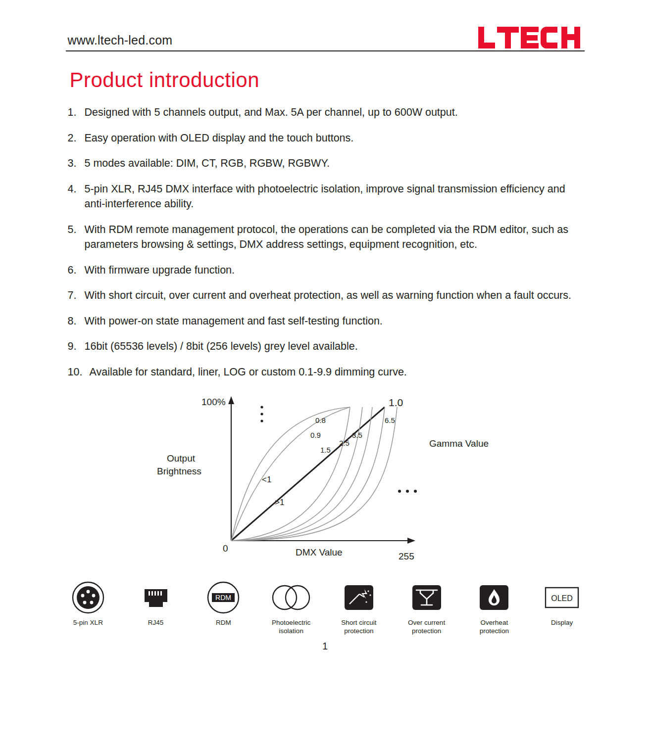www.ltech-led.com
Product introduction
1. Designed with 5 channels output, and Max. 5A per channel, up to 600W output.
2. Easy operation with OLED display and the touch buttons.
3. 5 modes available: DIM, CT, RGB, RGBW, RGBWY.
4. 5-pin XLR, RJ45 DMX interface with photoelectric isolation, improve signal transmission efficiency and anti-interference ability.
5. With RDM remote management protocol, the operations can be completed via the RDM editor, such as parameters browsing & settings, DMX address settings, equipment recognition, etc.
6. With firmware upgrade function.
7. With short circuit, over current and overheat protection, as well as warning function when a fault occurs.
8. With power-on state management and fast self-testing function.
9. 16bit (65536 levels) / 8bit (256 levels) grey level available.
10. Available for standard, liner, LOG or custom 0.1-9.9 dimming curve.
100% 0 Output Brightness DMX Value 255 Gamma Value 1.0 0.8 0.9 1.5 2.5 3.5 6.5 <1 >1
5-pin XLR
RJ45
RDM
RDM
Photoelectric
isolation
Short circuit
protection
Over current
protection
Overheat
protection
OLED
Display
1